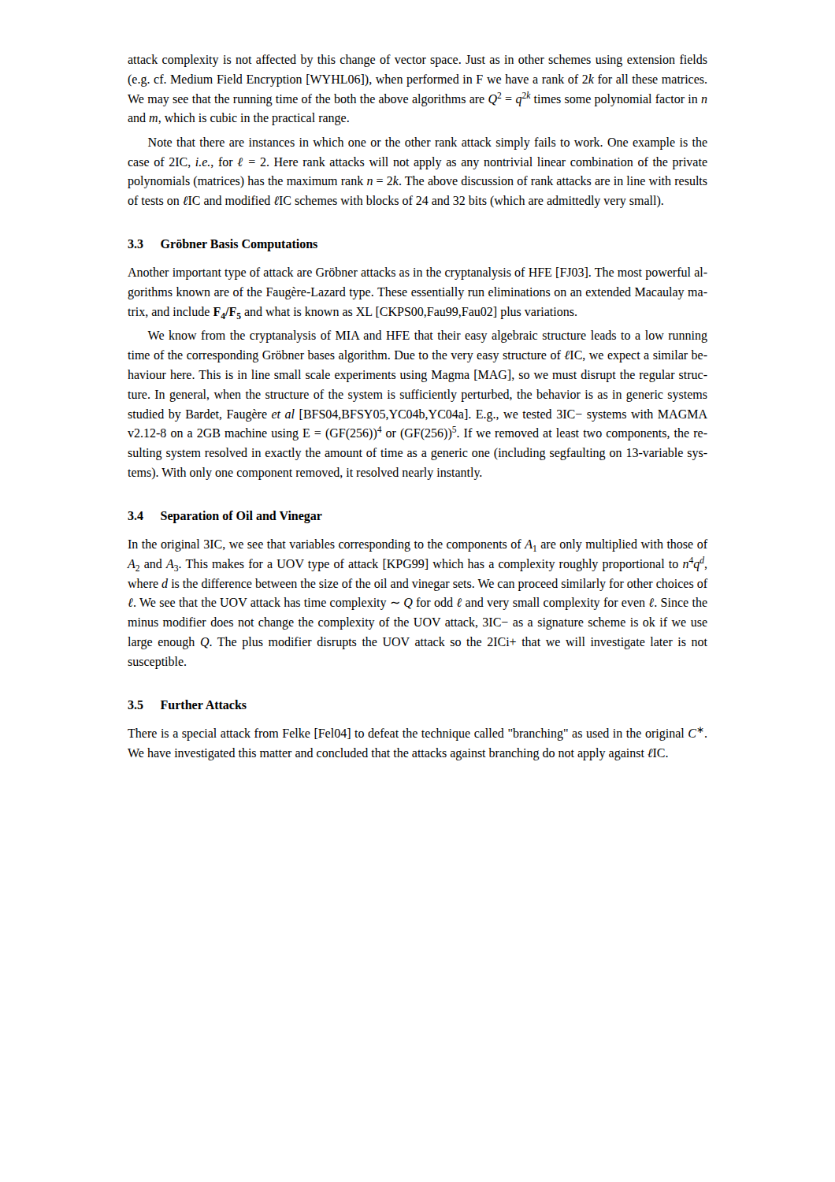attack complexity is not affected by this change of vector space. Just as in other schemes using extension fields (e.g. cf. Medium Field Encryption [WYHL06]), when performed in F we have a rank of 2k for all these matrices. We may see that the running time of the both the above algorithms are Q2 = q2k times some polynomial factor in n and m, which is cubic in the practical range.
Note that there are instances in which one or the other rank attack simply fails to work. One example is the case of 2IC, i.e., for ℓ = 2. Here rank attacks will not apply as any nontrivial linear combination of the private polynomials (matrices) has the maximum rank n = 2k. The above discussion of rank attacks are in line with results of tests on ℓ IC and modified ℓ IC schemes with blocks of 24 and 32 bits (which are admittedly very small).
3.3 Gröbner Basis Computations
Another important type of attack are Gröbner attacks as in the cryptanalysis of HFE [FJ03]. The most powerful algorithms known are of the Faugère-Lazard type. These essentially run eliminations on an extended Macaulay matrix, and include F4/F5 and what is known as XL [CKPS00,Fau99,Fau02] plus variations.
We know from the cryptanalysis of MIA and HFE that their easy algebraic structure leads to a low running time of the corresponding Gröbner bases algorithm. Due to the very easy structure of ℓ IC, we expect a similar behaviour here. This is in line small scale experiments using Magma [MAG], so we must disrupt the regular structure. In general, when the structure of the system is sufficiently perturbed, the behavior is as in generic systems studied by Bardet, Faugère et al [BFS04,BFSY05,YC04b,YC04a]. E.g., we tested 3IC− systems with MAGMA v2.12-8 on a 2GB machine using E = (GF(256))4 or (GF(256))5. If we removed at least two components, the resulting system resolved in exactly the amount of time as a generic one (including segfaulting on 13-variable systems). With only one component removed, it resolved nearly instantly.
3.4 Separation of Oil and Vinegar
In the original 3IC, we see that variables corresponding to the components of A1 are only multiplied with those of A2 and A3. This makes for a UOV type of attack [KPG99] which has a complexity roughly proportional to n4qd, where d is the difference between the size of the oil and vinegar sets. We can proceed similarly for other choices of ℓ. We see that the UOV attack has time complexity ∼ Q for odd ℓ and very small complexity for even ℓ. Since the minus modifier does not change the complexity of the UOV attack, 3IC− as a signature scheme is ok if we use large enough Q. The plus modifier disrupts the UOV attack so the 2ICi+ that we will investigate later is not susceptible.
3.5 Further Attacks
There is a special attack from Felke [Fel04] to defeat the technique called "branching" as used in the original C∗. We have investigated this matter and concluded that the attacks against branching do not apply against ℓ IC.